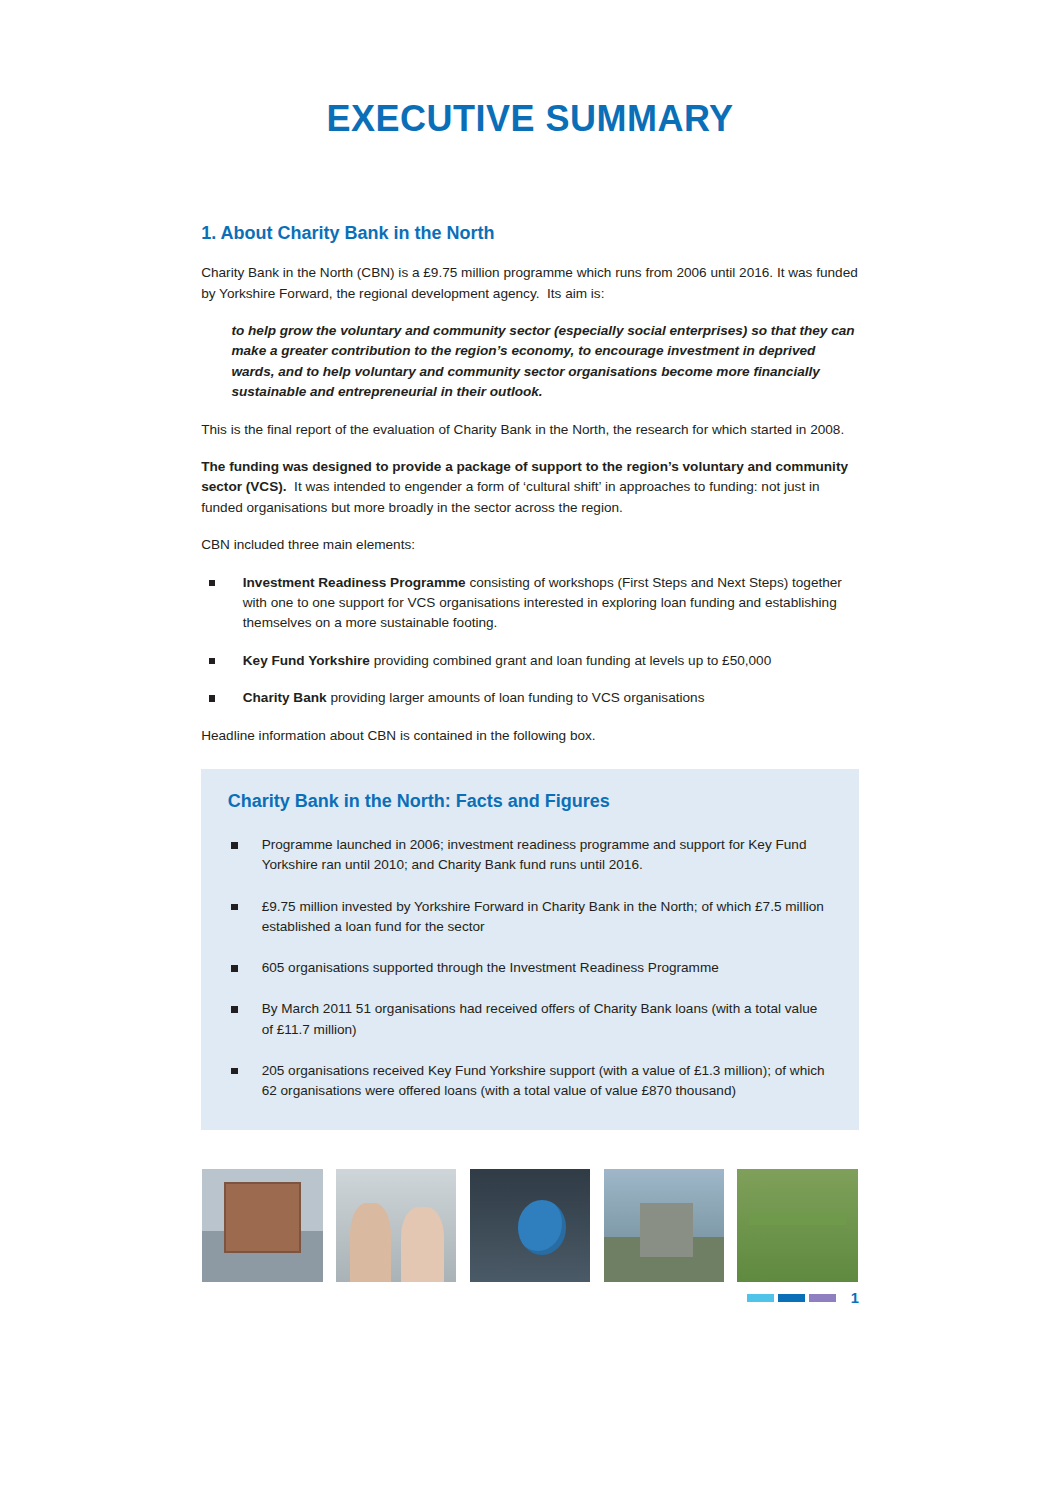EXECUTIVE SUMMARY
1. About Charity Bank in the North
Charity Bank in the North (CBN) is a £9.75 million programme which runs from 2006 until 2016. It was funded by Yorkshire Forward, the regional development agency. Its aim is:
to help grow the voluntary and community sector (especially social enterprises) so that they can make a greater contribution to the region’s economy, to encourage investment in deprived wards, and to help voluntary and community sector organisations become more financially sustainable and entrepreneurial in their outlook.
This is the final report of the evaluation of Charity Bank in the North, the research for which started in 2008.
The funding was designed to provide a package of support to the region’s voluntary and community sector (VCS). It was intended to engender a form of ‘cultural shift’ in approaches to funding: not just in funded organisations but more broadly in the sector across the region.
CBN included three main elements:
Investment Readiness Programme consisting of workshops (First Steps and Next Steps) together with one to one support for VCS organisations interested in exploring loan funding and establishing themselves on a more sustainable footing.
Key Fund Yorkshire providing combined grant and loan funding at levels up to £50,000
Charity Bank providing larger amounts of loan funding to VCS organisations
Headline information about CBN is contained in the following box.
Charity Bank in the North: Facts and Figures
Programme launched in 2006; investment readiness programme and support for Key Fund Yorkshire ran until 2010; and Charity Bank fund runs until 2016.
£9.75 million invested by Yorkshire Forward in Charity Bank in the North; of which £7.5 million established a loan fund for the sector
605 organisations supported through the Investment Readiness Programme
By March 2011 51 organisations had received offers of Charity Bank loans (with a total value of £11.7 million)
205 organisations received Key Fund Yorkshire support (with a value of £1.3 million); of which 62 organisations were offered loans (with a total value of value £870 thousand)
1